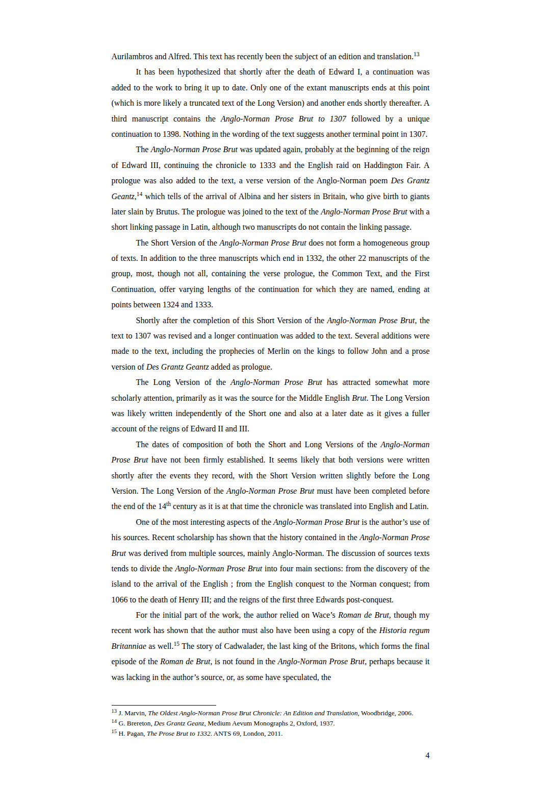Aurilambros and Alfred. This text has recently been the subject of an edition and translation.13
It has been hypothesized that shortly after the death of Edward I, a continuation was added to the work to bring it up to date. Only one of the extant manuscripts ends at this point (which is more likely a truncated text of the Long Version) and another ends shortly thereafter. A third manuscript contains the Anglo-Norman Prose Brut to 1307 followed by a unique continuation to 1398. Nothing in the wording of the text suggests another terminal point in 1307.
The Anglo-Norman Prose Brut was updated again, probably at the beginning of the reign of Edward III, continuing the chronicle to 1333 and the English raid on Haddington Fair. A prologue was also added to the text, a verse version of the Anglo-Norman poem Des Grantz Geantz,14 which tells of the arrival of Albina and her sisters in Britain, who give birth to giants later slain by Brutus. The prologue was joined to the text of the Anglo-Norman Prose Brut with a short linking passage in Latin, although two manuscripts do not contain the linking passage.
The Short Version of the Anglo-Norman Prose Brut does not form a homogeneous group of texts. In addition to the three manuscripts which end in 1332, the other 22 manuscripts of the group, most, though not all, containing the verse prologue, the Common Text, and the First Continuation, offer varying lengths of the continuation for which they are named, ending at points between 1324 and 1333.
Shortly after the completion of this Short Version of the Anglo-Norman Prose Brut, the text to 1307 was revised and a longer continuation was added to the text. Several additions were made to the text, including the prophecies of Merlin on the kings to follow John and a prose version of Des Grantz Geantz added as prologue.
The Long Version of the Anglo-Norman Prose Brut has attracted somewhat more scholarly attention, primarily as it was the source for the Middle English Brut. The Long Version was likely written independently of the Short one and also at a later date as it gives a fuller account of the reigns of Edward II and III.
The dates of composition of both the Short and Long Versions of the Anglo-Norman Prose Brut have not been firmly established. It seems likely that both versions were written shortly after the events they record, with the Short Version written slightly before the Long Version. The Long Version of the Anglo-Norman Prose Brut must have been completed before the end of the 14th century as it is at that time the chronicle was translated into English and Latin.
One of the most interesting aspects of the Anglo-Norman Prose Brut is the author’s use of his sources. Recent scholarship has shown that the history contained in the Anglo-Norman Prose Brut was derived from multiple sources, mainly Anglo-Norman. The discussion of sources texts tends to divide the Anglo-Norman Prose Brut into four main sections: from the discovery of the island to the arrival of the English ; from the English conquest to the Norman conquest; from 1066 to the death of Henry III; and the reigns of the first three Edwards post-conquest.
For the initial part of the work, the author relied on Wace’s Roman de Brut, though my recent work has shown that the author must also have been using a copy of the Historia regum Britanniae as well.15 The story of Cadwalader, the last king of the Britons, which forms the final episode of the Roman de Brut, is not found in the Anglo-Norman Prose Brut, perhaps because it was lacking in the author’s source, or, as some have speculated, the
13 J. Marvin, The Oldest Anglo-Norman Prose Brut Chronicle: An Edition and Translation, Woodbridge, 2006.
14 G. Brereton, Des Grantz Geanz, Medium Aevum Monographs 2, Oxford, 1937.
15 H. Pagan, The Prose Brut to 1332. ANTS 69, London, 2011.
4